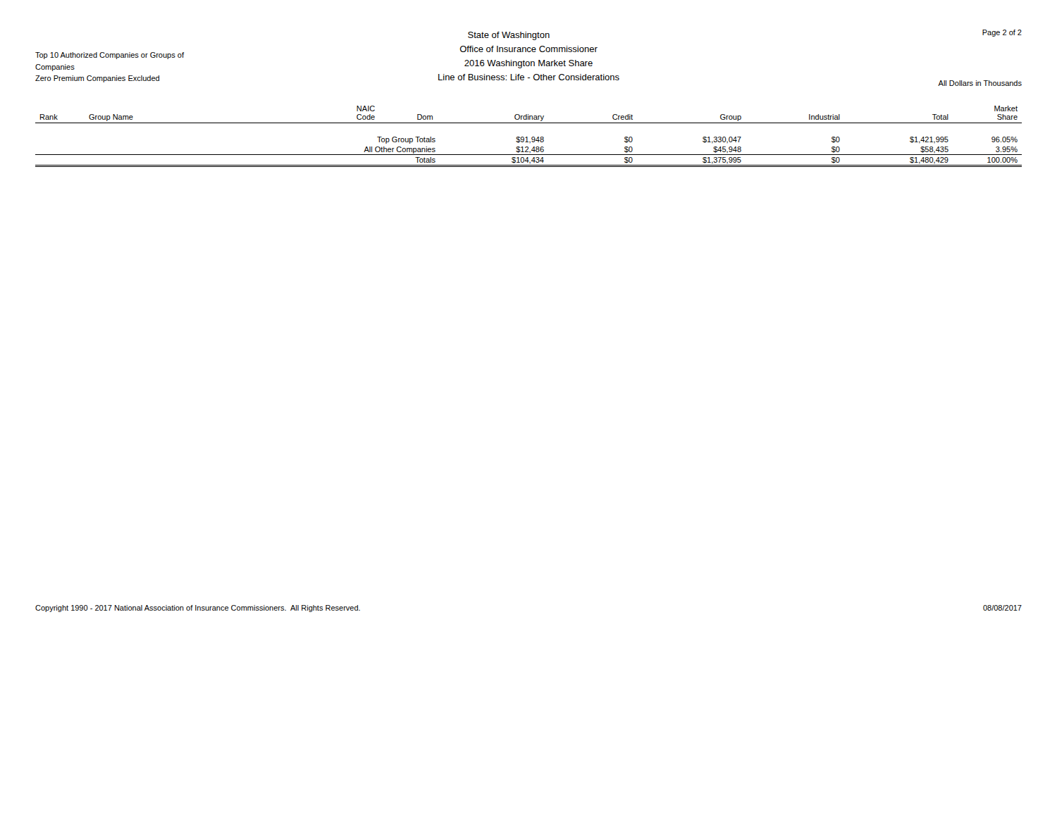Page 2 of 2
State of Washington
Office of Insurance Commissioner
2016 Washington Market Share
Line of Business: Life - Other Considerations
Top 10 Authorized Companies or Groups of Companies
Zero Premium Companies Excluded
All Dollars in Thousands
| Rank | Group Name | NAIC Code | Dom | Ordinary | Credit | Group | Industrial | Total | Market Share |
| --- | --- | --- | --- | --- | --- | --- | --- | --- | --- |
| Top Group Totals | $91,948 | $0 | $1,330,047 | $0 | $1,421,995 | 96.05% |
| All Other Companies | $12,486 | $0 | $45,948 | $0 | $58,435 | 3.95% |
| Totals | $104,434 | $0 | $1,375,995 | $0 | $1,480,429 | 100.00% |
Copyright 1990 - 2017 National Association of Insurance Commissioners. All Rights Reserved.
08/08/2017